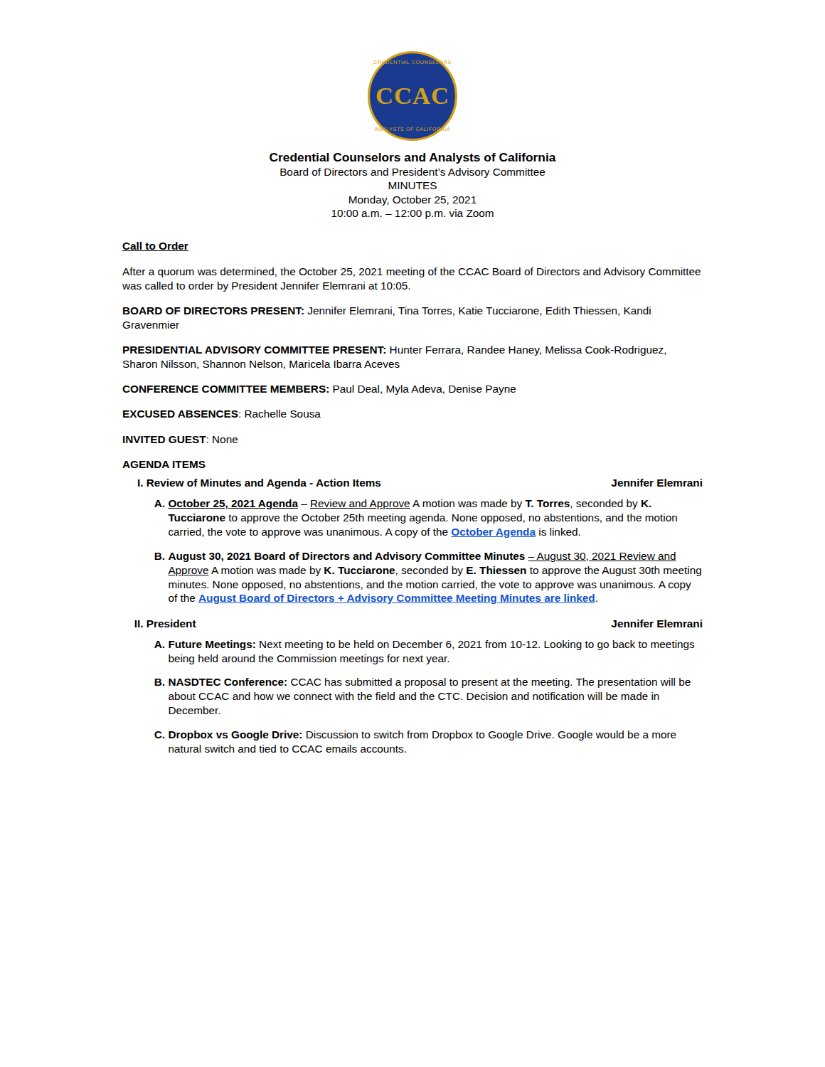CREDENTIAL COUNSELORS
CCAC
ANALYSTS OF CALIFORNIA
Credential Counselors and Analysts of California
Board of Directors and President’s Advisory Committee
MINUTES
Monday, October 25, 2021
10:00 a.m. – 12:00 p.m. via Zoom
Call to Order
After a quorum was determined, the October 25, 2021 meeting of the CCAC Board of Directors and Advisory Committee was called to order by President Jennifer Elemrani at 10:05.
BOARD OF DIRECTORS PRESENT: Jennifer Elemrani, Tina Torres, Katie Tucciarone, Edith Thiessen, Kandi Gravenmier
PRESIDENTIAL ADVISORY COMMITTEE PRESENT: Hunter Ferrara, Randee Haney, Melissa Cook-Rodriguez, Sharon Nilsson, Shannon Nelson, Maricela Ibarra Aceves
CONFERENCE COMMITTEE MEMBERS: Paul Deal, Myla Adeva, Denise Payne
EXCUSED ABSENCES: Rachelle Sousa
INVITED GUEST: None
AGENDA ITEMS
Review of Minutes and Agenda - Action Items Jennifer Elemrani
October 25, 2021 Agenda – Review and Approve A motion was made by T. Torres, seconded by K. Tucciarone to approve the October 25th meeting agenda. None opposed, no abstentions, and the motion carried, the vote to approve was unanimous. A copy of the October Agenda is linked.
August 30, 2021 Board of Directors and Advisory Committee Minutes – August 30, 2021 Review and Approve A motion was made by K. Tucciarone, seconded by E. Thiessen to approve the August 30th meeting minutes. None opposed, no abstentions, and the motion carried, the vote to approve was unanimous. A copy of the August Board of Directors + Advisory Committee Meeting Minutes are linked.
President Jennifer Elemrani
Future Meetings: Next meeting to be held on December 6, 2021 from 10-12. Looking to go back to meetings being held around the Commission meetings for next year.
NASDTEC Conference: CCAC has submitted a proposal to present at the meeting. The presentation will be about CCAC and how we connect with the field and the CTC. Decision and notification will be made in December.
Dropbox vs Google Drive: Discussion to switch from Dropbox to Google Drive. Google would be a more natural switch and tied to CCAC emails accounts.